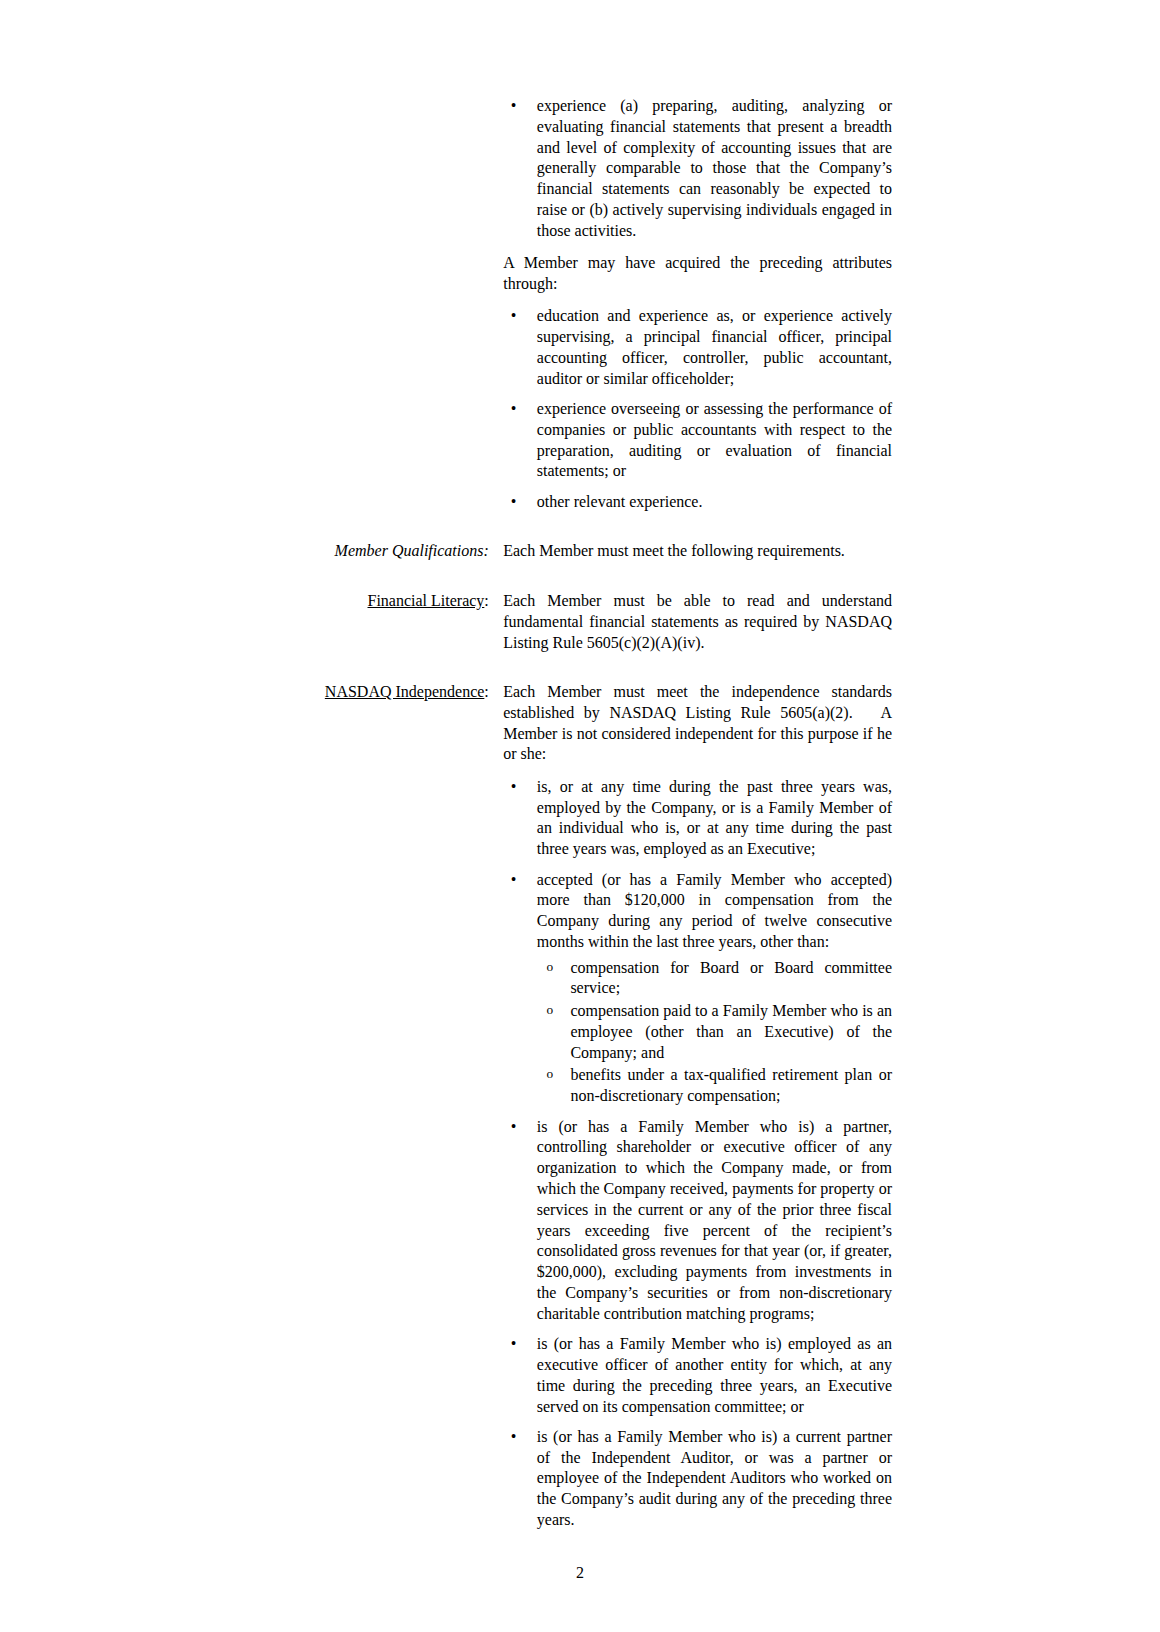experience (a) preparing, auditing, analyzing or evaluating financial statements that present a breadth and level of complexity of accounting issues that are generally comparable to those that the Company’s financial statements can reasonably be expected to raise or (b) actively supervising individuals engaged in those activities.
A Member may have acquired the preceding attributes through:
education and experience as, or experience actively supervising, a principal financial officer, principal accounting officer, controller, public accountant, auditor or similar officeholder;
experience overseeing or assessing the performance of companies or public accountants with respect to the preparation, auditing or evaluation of financial statements; or
other relevant experience.
Member Qualifications:
Each Member must meet the following requirements.
Financial Literacy:
Each Member must be able to read and understand fundamental financial statements as required by NASDAQ Listing Rule 5605(c)(2)(A)(iv).
NASDAQ Independence:
Each Member must meet the independence standards established by NASDAQ Listing Rule 5605(a)(2). A Member is not considered independent for this purpose if he or she:
is, or at any time during the past three years was, employed by the Company, or is a Family Member of an individual who is, or at any time during the past three years was, employed as an Executive;
accepted (or has a Family Member who accepted) more than $120,000 in compensation from the Company during any period of twelve consecutive months within the last three years, other than:
compensation for Board or Board committee service;
compensation paid to a Family Member who is an employee (other than an Executive) of the Company; and
benefits under a tax-qualified retirement plan or non-discretionary compensation;
is (or has a Family Member who is) a partner, controlling shareholder or executive officer of any organization to which the Company made, or from which the Company received, payments for property or services in the current or any of the prior three fiscal years exceeding five percent of the recipient’s consolidated gross revenues for that year (or, if greater, $200,000), excluding payments from investments in the Company’s securities or from non-discretionary charitable contribution matching programs;
is (or has a Family Member who is) employed as an executive officer of another entity for which, at any time during the preceding three years, an Executive served on its compensation committee; or
is (or has a Family Member who is) a current partner of the Independent Auditor, or was a partner or employee of the Independent Auditors who worked on the Company’s audit during any of the preceding three years.
2